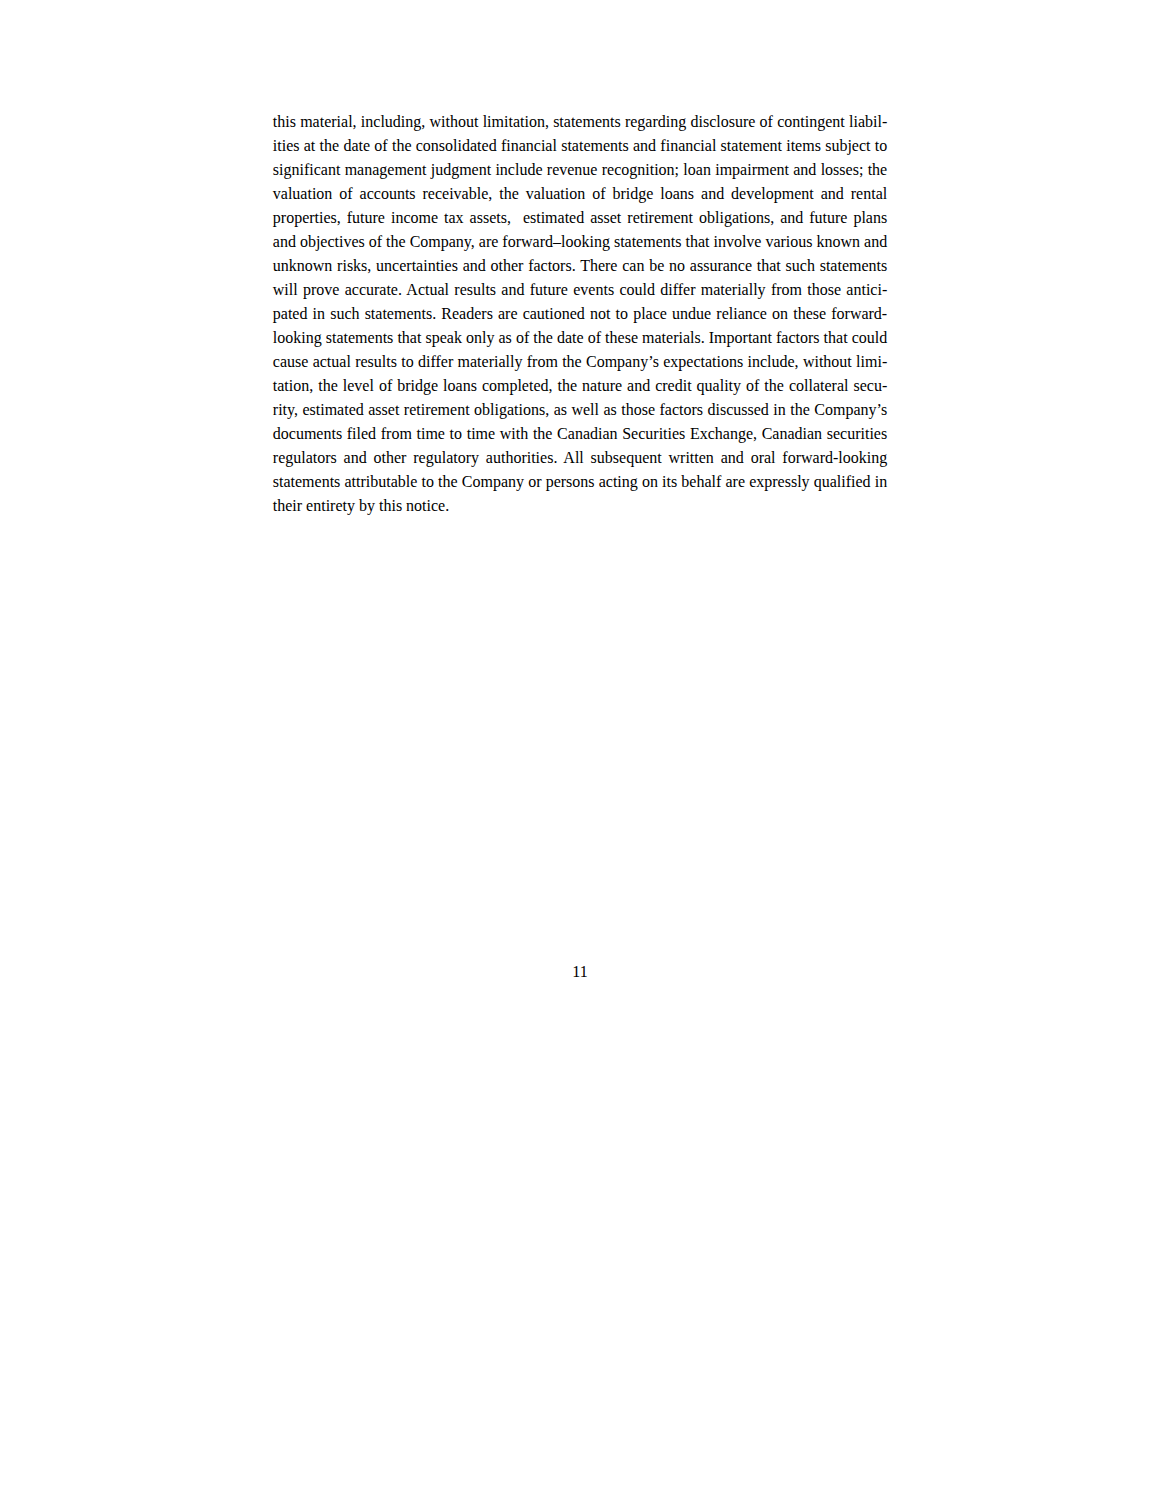this material, including, without limitation, statements regarding disclosure of contingent liabilities at the date of the consolidated financial statements and financial statement items subject to significant management judgment include revenue recognition; loan impairment and losses; the valuation of accounts receivable, the valuation of bridge loans and development and rental properties, future income tax assets, estimated asset retirement obligations, and future plans and objectives of the Company, are forward–looking statements that involve various known and unknown risks, uncertainties and other factors. There can be no assurance that such statements will prove accurate. Actual results and future events could differ materially from those anticipated in such statements. Readers are cautioned not to place undue reliance on these forward-looking statements that speak only as of the date of these materials. Important factors that could cause actual results to differ materially from the Company’s expectations include, without limitation, the level of bridge loans completed, the nature and credit quality of the collateral security, estimated asset retirement obligations, as well as those factors discussed in the Company’s documents filed from time to time with the Canadian Securities Exchange, Canadian securities regulators and other regulatory authorities. All subsequent written and oral forward-looking statements attributable to the Company or persons acting on its behalf are expressly qualified in their entirety by this notice.
11